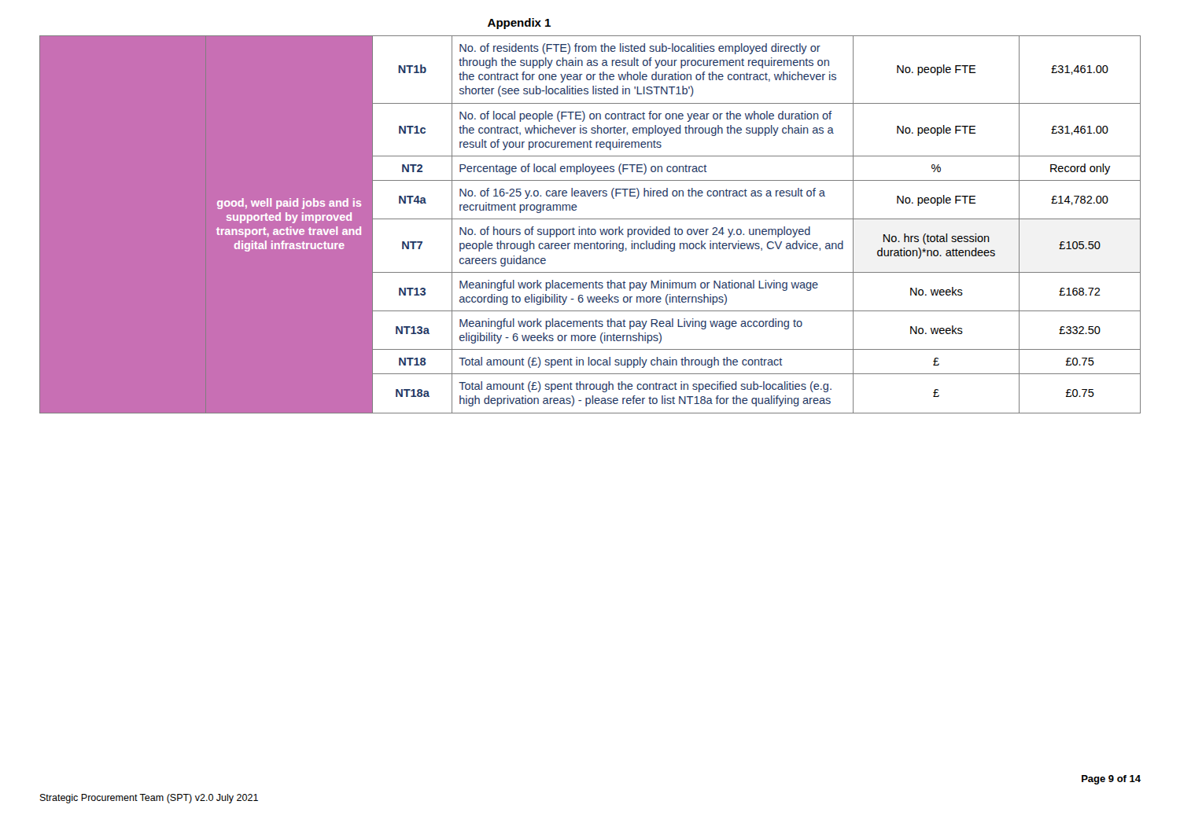Appendix 1
| | good, well paid jobs and is supported by improved transport, active travel and digital infrastructure | NT1b | No. of residents (FTE) from the listed sub-localities employed directly or through the supply chain as a result of your procurement requirements on the contract for one year or the whole duration of the contract, whichever is shorter (see sub-localities listed in 'LISTNT1b') | No. people FTE | £31,461.00 |
| NT1c | No. of local people (FTE) on contract for one year or the whole duration of the contract, whichever is shorter, employed through the supply chain as a result of your procurement requirements | No. people FTE | £31,461.00 |
| NT2 | Percentage of local employees (FTE) on contract | % | Record only |
| NT4a | No. of 16-25 y.o. care leavers (FTE) hired on the contract as a result of a recruitment programme | No. people FTE | £14,782.00 |
| NT7 | No. of hours of support into work provided to over 24 y.o. unemployed people through career mentoring, including mock interviews, CV advice, and careers guidance | No. hrs (total session duration)*no. attendees | £105.50 |
| NT13 | Meaningful work placements that pay Minimum or National Living wage according to eligibility - 6 weeks or more (internships) | No. weeks | £168.72 |
| NT13a | Meaningful work placements that pay Real Living wage according to eligibility - 6 weeks or more (internships) | No. weeks | £332.50 |
| NT18 | Total amount (£) spent in local supply chain through the contract | £ | £0.75 |
| NT18a | Total amount (£) spent through the contract in specified sub-localities (e.g. high deprivation areas) - please refer to list NT18a for the qualifying areas | £ | £0.75 |
Page 9 of 14
Strategic Procurement Team (SPT) v2.0 July 2021